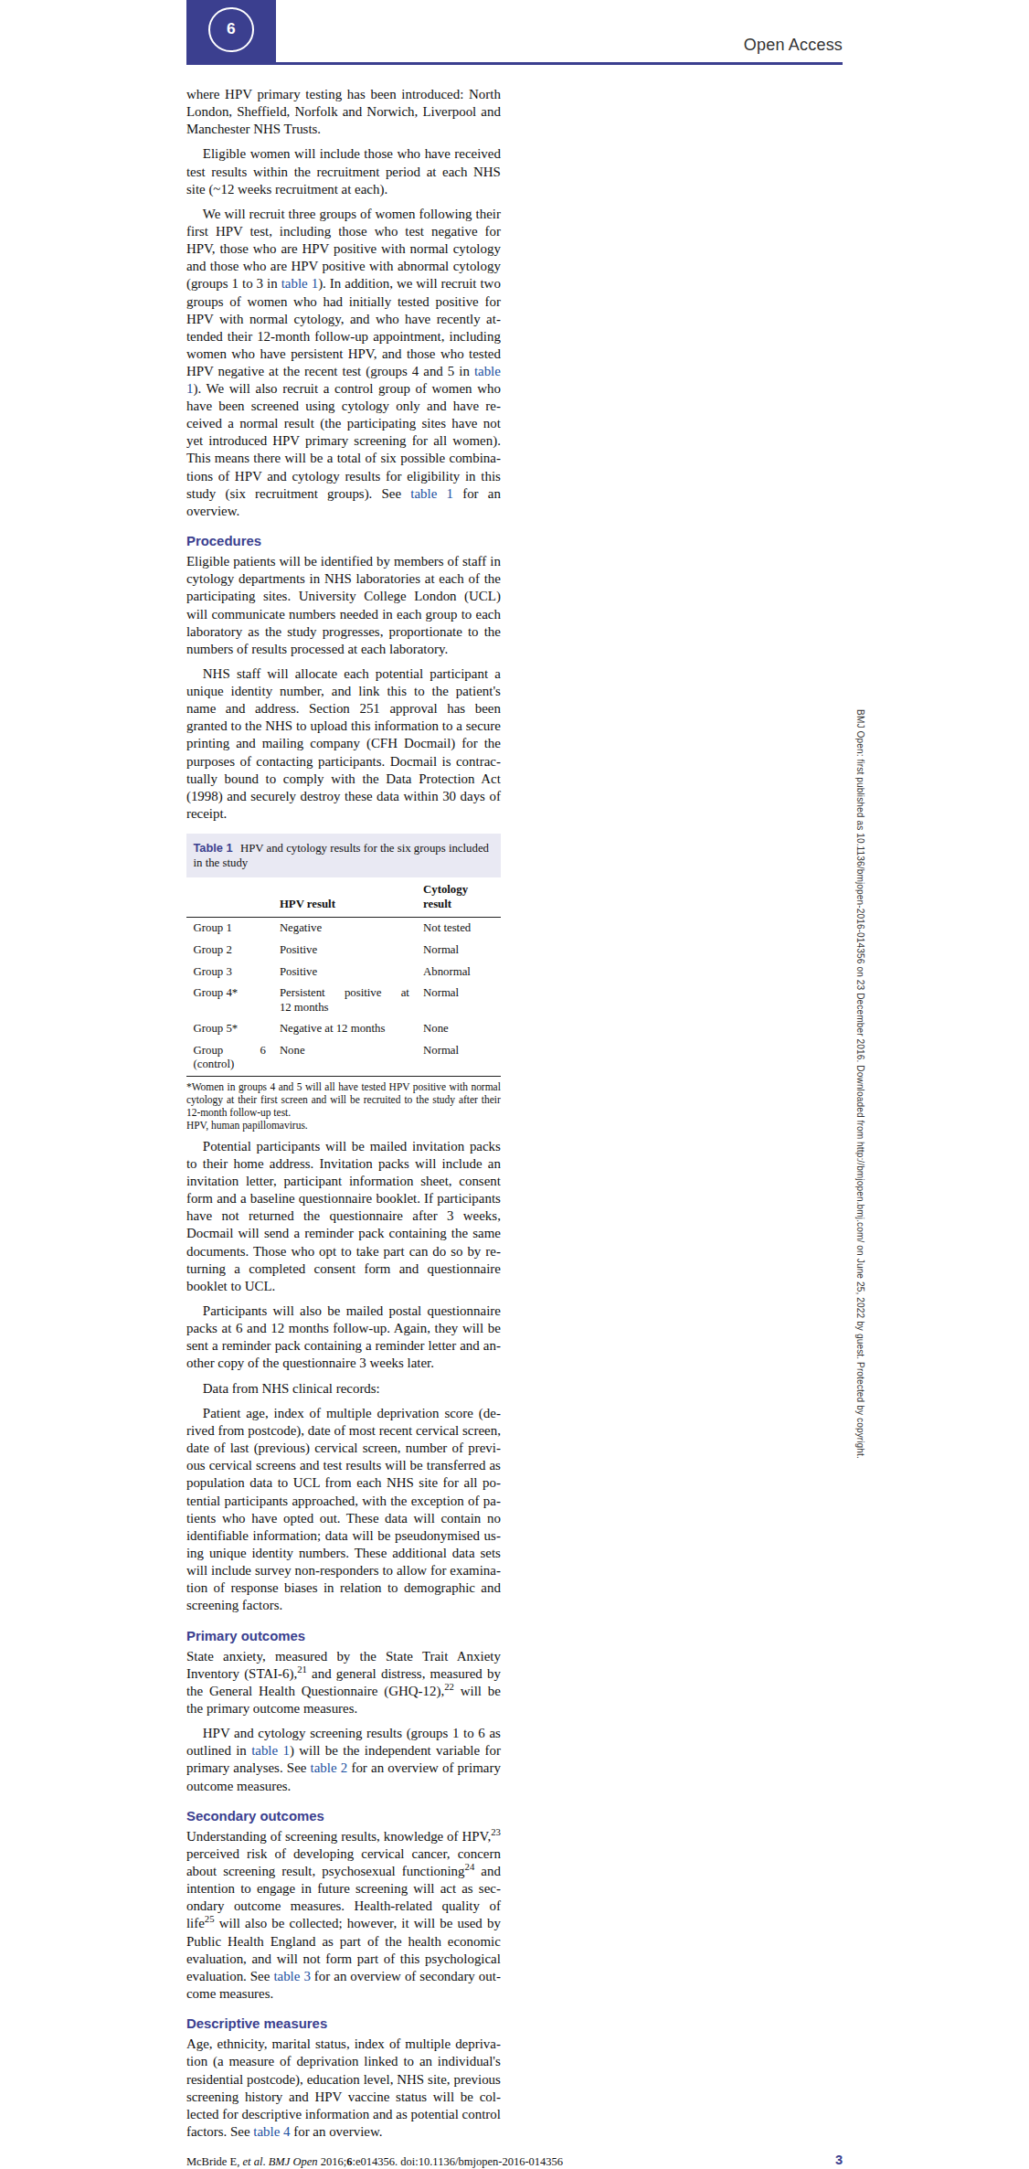BMJ Open: first published as 10.1136/bmjopen-2016-014356 on 23 December 2016. Downloaded from http://bmjopen.bmj.com/ on June 25, 2022 by guest. Protected by copyright.
6
Open Access
where HPV primary testing has been introduced: North London, Sheffield, Norfolk and Norwich, Liverpool and Manchester NHS Trusts.
Eligible women will include those who have received test results within the recruitment period at each NHS site (~12 weeks recruitment at each).
We will recruit three groups of women following their first HPV test, including those who test negative for HPV, those who are HPV positive with normal cytology and those who are HPV positive with abnormal cytology (groups 1 to 3 in table 1). In addition, we will recruit two groups of women who had initially tested positive for HPV with normal cytology, and who have recently attended their 12-month follow-up appointment, including women who have persistent HPV, and those who tested HPV negative at the recent test (groups 4 and 5 in table 1). We will also recruit a control group of women who have been screened using cytology only and have received a normal result (the participating sites have not yet introduced HPV primary screening for all women). This means there will be a total of six possible combinations of HPV and cytology results for eligibility in this study (six recruitment groups). See table 1 for an overview.
Procedures
Eligible patients will be identified by members of staff in cytology departments in NHS laboratories at each of the participating sites. University College London (UCL) will communicate numbers needed in each group to each laboratory as the study progresses, proportionate to the numbers of results processed at each laboratory.
NHS staff will allocate each potential participant a unique identity number, and link this to the patient's name and address. Section 251 approval has been granted to the NHS to upload this information to a secure printing and mailing company (CFH Docmail) for the purposes of contacting participants. Docmail is contractually bound to comply with the Data Protection Act (1998) and securely destroy these data within 30 days of receipt.
Table 1 HPV and cytology results for the six groups included in the study
| | HPV result | Cytology result |
| --- | --- | --- |
| Group 1 | Negative | Not tested |
| Group 2 | Positive | Normal |
| Group 3 | Positive | Abnormal |
| Group 4* | Persistent positive at 12 months | Normal |
| Group 5* | Negative at 12 months | None |
| Group 6 (control) | None | Normal |
*Women in groups 4 and 5 will all have tested HPV positive with normal cytology at their first screen and will be recruited to the study after their 12-month follow-up test.
HPV, human papillomavirus.
Potential participants will be mailed invitation packs to their home address. Invitation packs will include an invitation letter, participant information sheet, consent form and a baseline questionnaire booklet. If participants have not returned the questionnaire after 3 weeks, Docmail will send a reminder pack containing the same documents. Those who opt to take part can do so by returning a completed consent form and questionnaire booklet to UCL.
Participants will also be mailed postal questionnaire packs at 6 and 12 months follow-up. Again, they will be sent a reminder pack containing a reminder letter and another copy of the questionnaire 3 weeks later.
Data from NHS clinical records:
Patient age, index of multiple deprivation score (derived from postcode), date of most recent cervical screen, date of last (previous) cervical screen, number of previous cervical screens and test results will be transferred as population data to UCL from each NHS site for all potential participants approached, with the exception of patients who have opted out. These data will contain no identifiable information; data will be pseudonymised using unique identity numbers. These additional data sets will include survey non-responders to allow for examination of response biases in relation to demographic and screening factors.
Primary outcomes
State anxiety, measured by the State Trait Anxiety Inventory (STAI-6),21 and general distress, measured by the General Health Questionnaire (GHQ-12),22 will be the primary outcome measures.
HPV and cytology screening results (groups 1 to 6 as outlined in table 1) will be the independent variable for primary analyses. See table 2 for an overview of primary outcome measures.
Secondary outcomes
Understanding of screening results, knowledge of HPV,23 perceived risk of developing cervical cancer, concern about screening result, psychosexual functioning24 and intention to engage in future screening will act as secondary outcome measures. Health-related quality of life25 will also be collected; however, it will be used by Public Health England as part of the health economic evaluation, and will not form part of this psychological evaluation. See table 3 for an overview of secondary outcome measures.
Descriptive measures
Age, ethnicity, marital status, index of multiple deprivation (a measure of deprivation linked to an individual's residential postcode), education level, NHS site, previous screening history and HPV vaccine status will be collected for descriptive information and as potential control factors. See table 4 for an overview.
McBride E, et al. BMJ Open 2016;6:e014356. doi:10.1136/bmjopen-2016-014356
3